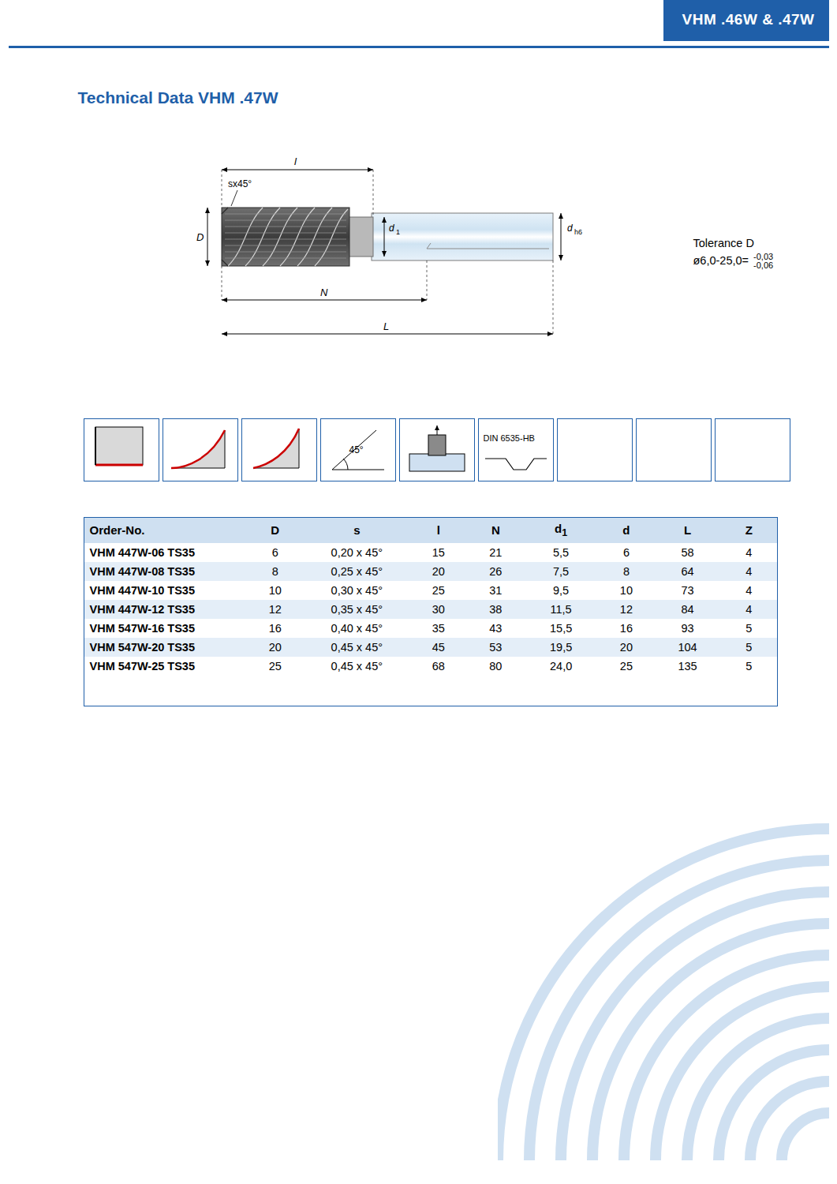VHM .46W & .47W
Technical Data VHM .47W
D l sx45° d 1 d h6 N L
Tolerance D
ø6,0-25,0= -0,03
-0,06
45°
DIN 6535-HB
| Order-No. | D | s | l | N | d 1 | d | L | Z |
| --- | --- | --- | --- | --- | --- | --- | --- | --- |
| VHM 447W-06 TS35 | 6 | 0,20 x 45° | 15 | 21 | 5,5 | 6 | 58 | 4 |
| VHM 447W-08 TS35 | 8 | 0,25 x 45° | 20 | 26 | 7,5 | 8 | 64 | 4 |
| VHM 447W-10 TS35 | 10 | 0,30 x 45° | 25 | 31 | 9,5 | 10 | 73 | 4 |
| VHM 447W-12 TS35 | 12 | 0,35 x 45° | 30 | 38 | 11,5 | 12 | 84 | 4 |
| VHM 547W-16 TS35 | 16 | 0,40 x 45° | 35 | 43 | 15,5 | 16 | 93 | 5 |
| VHM 547W-20 TS35 | 20 | 0,45 x 45° | 45 | 53 | 19,5 | 20 | 104 | 5 |
| VHM 547W-25 TS35 | 25 | 0,45 x 45° | 68 | 80 | 24,0 | 25 | 135 | 5 |